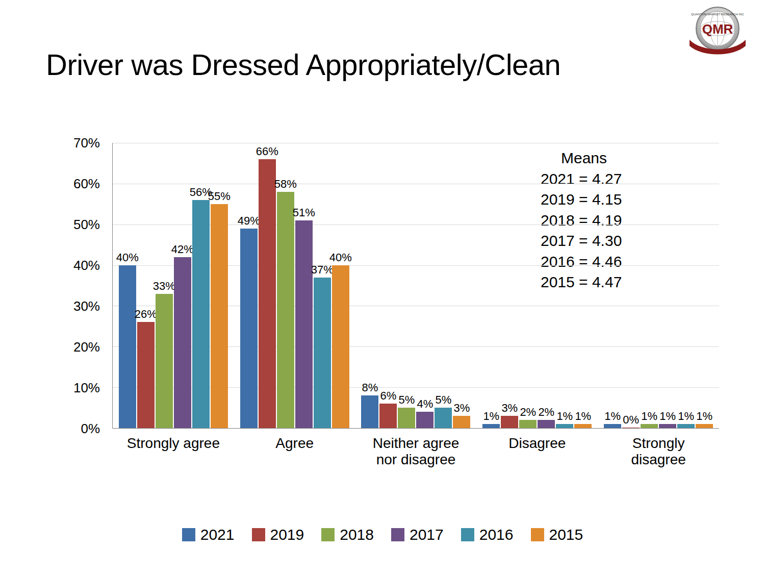QMR QUANTUM MARKET RESEARCH INC
Driver was Dressed Appropriately/Clean
Means
2021 = 4.27
2019 = 4.15
2018 = 4.19
2017 = 4.30
2016 = 4.46
2015 = 4.47
70% 60% 50% 40% 30% 20% 10% 0%
40%
26%
33%
42%
56%
55%
Strongly agree
49%
66%
58%
51%
37%
40%
Agree
8%
6%
5%
4%
5%
3%
Neither agree
nor disagree
1%
3%
2%
2%
1%
1%
Disagree
1%
0%
1%
1%
1%
1%
Strongly
disagree
2021
2019
2018
2017
2016
2015